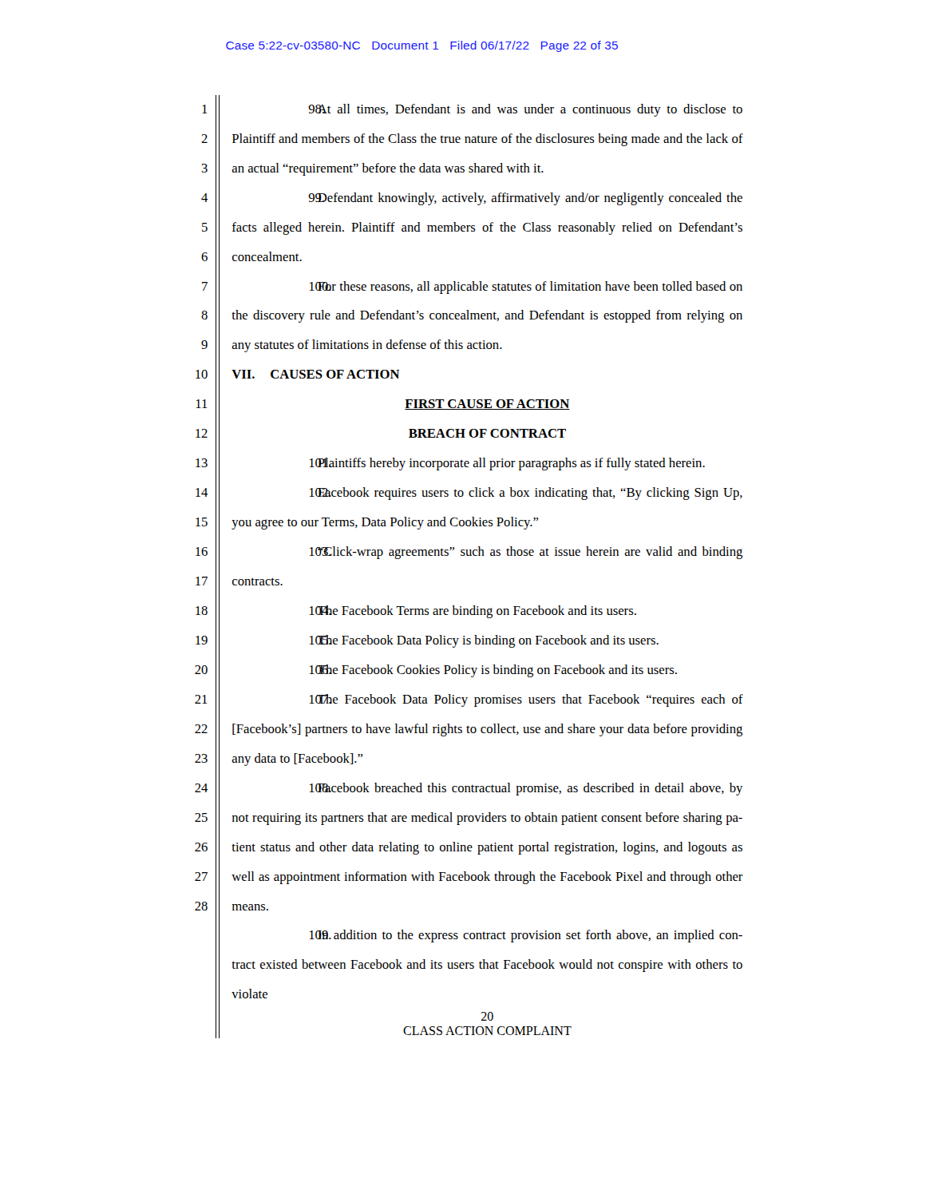Case 5:22-cv-03580-NC Document 1 Filed 06/17/22 Page 22 of 35
1
2
3
4
5
6
7
8
9
10
11
12
13
14
15
16
17
18
19
20
21
22
23
24
25
26
27
28
98. At all times, Defendant is and was under a continuous duty to disclose to Plaintiff and members of the Class the true nature of the disclosures being made and the lack of an actual “requirement” before the data was shared with it.
99. Defendant knowingly, actively, affirmatively and/or negligently concealed the facts alleged herein. Plaintiff and members of the Class reasonably relied on Defendant’s concealment.
100. For these reasons, all applicable statutes of limitation have been tolled based on the discovery rule and Defendant’s concealment, and Defendant is estopped from relying on any statutes of limitations in defense of this action.
VII. CAUSES OF ACTION
FIRST CAUSE OF ACTION
BREACH OF CONTRACT
101. Plaintiffs hereby incorporate all prior paragraphs as if fully stated herein.
102. Facebook requires users to click a box indicating that, “By clicking Sign Up, you agree to our Terms, Data Policy and Cookies Policy.”
103.“Click-wrap agreements” such as those at issue herein are valid and binding contracts.
104. The Facebook Terms are binding on Facebook and its users.
105. The Facebook Data Policy is binding on Facebook and its users.
106. The Facebook Cookies Policy is binding on Facebook and its users.
107. The Facebook Data Policy promises users that Facebook “requires each of [Facebook’s] partners to have lawful rights to collect, use and share your data before providing any data to [Facebook].”
108. Facebook breached this contractual promise, as described in detail above, by not requiring its partners that are medical providers to obtain patient consent before sharing patient status and other data relating to online patient portal registration, logins, and logouts as well as appointment information with Facebook through the Facebook Pixel and through other means.
109. In addition to the express contract provision set forth above, an implied contract existed between Facebook and its users that Facebook would not conspire with others to violate
20
CLASS ACTION COMPLAINT